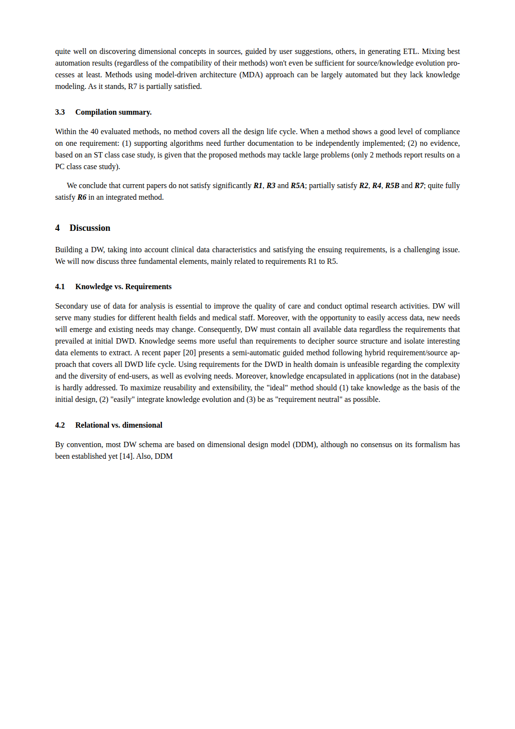quite well on discovering dimensional concepts in sources, guided by user suggestions, others, in generating ETL. Mixing best automation results (regardless of the compatibility of their methods) won't even be sufficient for source/knowledge evolution processes at least. Methods using model-driven architecture (MDA) approach can be largely automated but they lack knowledge modeling. As it stands, R7 is partially satisfied.
3.3 Compilation summary.
Within the 40 evaluated methods, no method covers all the design life cycle. When a method shows a good level of compliance on one requirement: (1) supporting algorithms need further documentation to be independently implemented; (2) no evidence, based on an ST class case study, is given that the proposed methods may tackle large problems (only 2 methods report results on a PC class case study).
We conclude that current papers do not satisfy significantly R1, R3 and R5A; partially satisfy R2, R4, R5B and R7; quite fully satisfy R6 in an integrated method.
4 Discussion
Building a DW, taking into account clinical data characteristics and satisfying the ensuing requirements, is a challenging issue. We will now discuss three fundamental elements, mainly related to requirements R1 to R5.
4.1 Knowledge vs. Requirements
Secondary use of data for analysis is essential to improve the quality of care and conduct optimal research activities. DW will serve many studies for different health fields and medical staff. Moreover, with the opportunity to easily access data, new needs will emerge and existing needs may change. Consequently, DW must contain all available data regardless the requirements that prevailed at initial DWD. Knowledge seems more useful than requirements to decipher source structure and isolate interesting data elements to extract. A recent paper [20] presents a semi-automatic guided method following hybrid requirement/source approach that covers all DWD life cycle. Using requirements for the DWD in health domain is unfeasible regarding the complexity and the diversity of end-users, as well as evolving needs. Moreover, knowledge encapsulated in applications (not in the database) is hardly addressed. To maximize reusability and extensibility, the "ideal" method should (1) take knowledge as the basis of the initial design, (2) "easily" integrate knowledge evolution and (3) be as "requirement neutral" as possible.
4.2 Relational vs. dimensional
By convention, most DW schema are based on dimensional design model (DDM), although no consensus on its formalism has been established yet [14]. Also, DDM